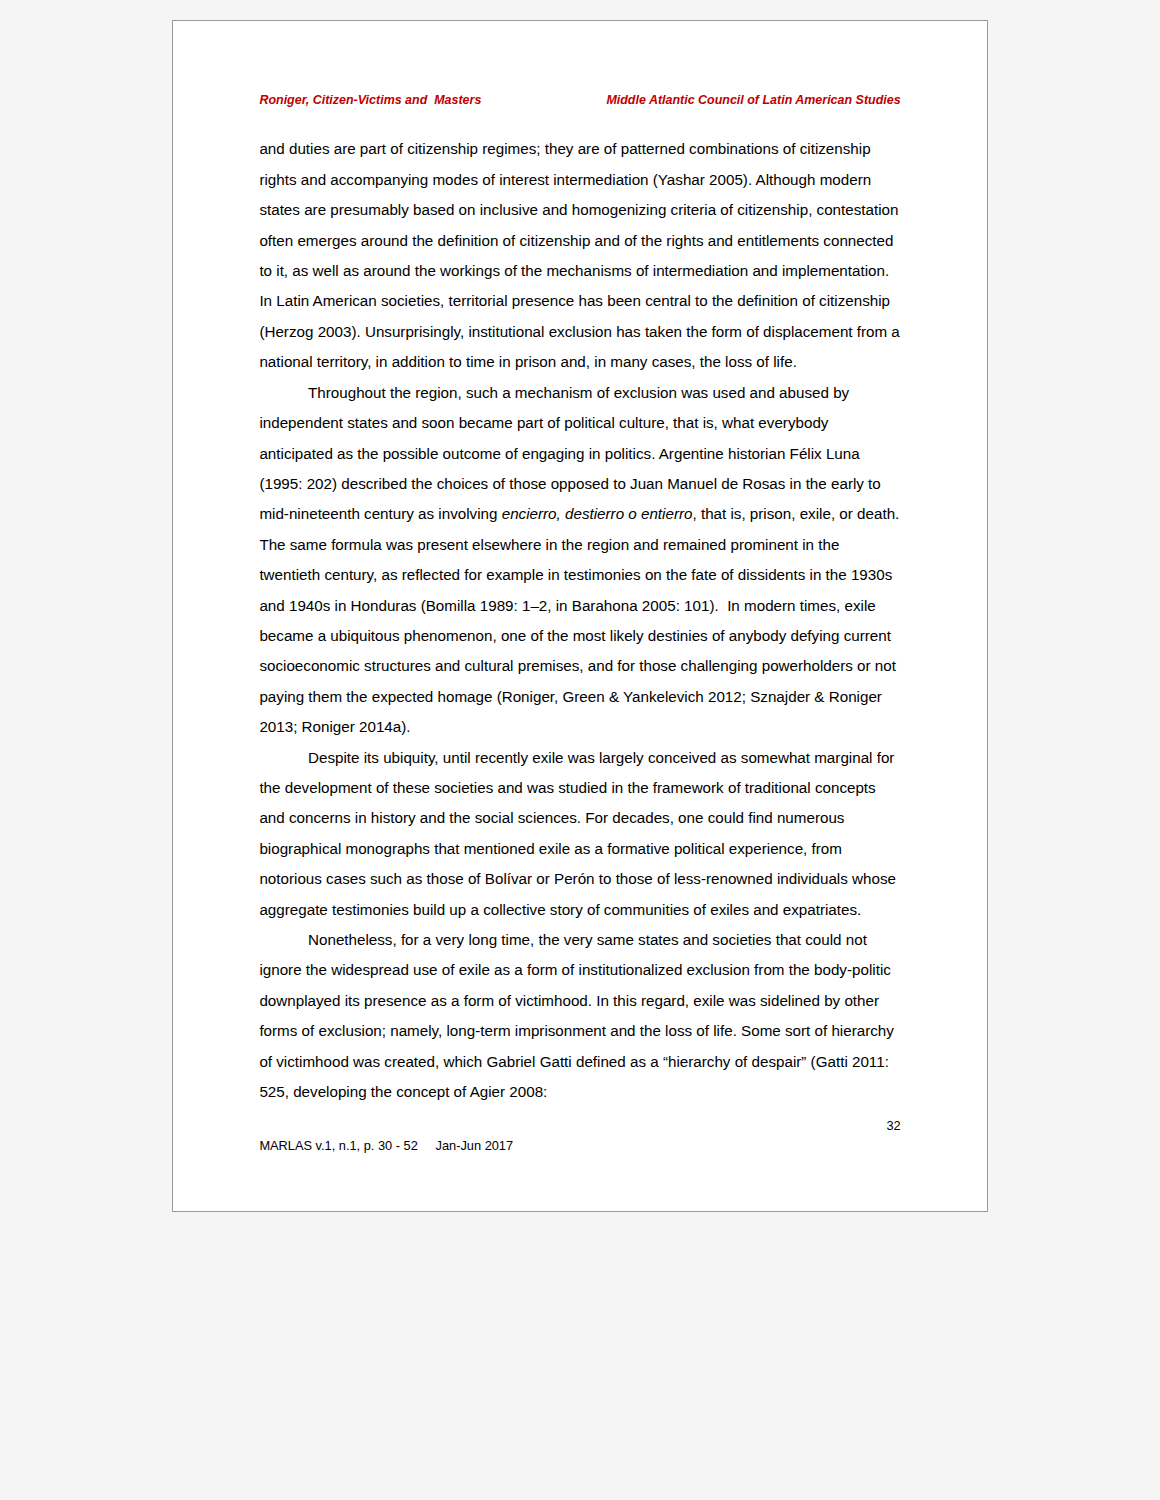Roniger, Citizen-Victims and Masters Middle Atlantic Council of Latin American Studies
and duties are part of citizenship regimes; they are of patterned combinations of citizenship rights and accompanying modes of interest intermediation (Yashar 2005). Although modern states are presumably based on inclusive and homogenizing criteria of citizenship, contestation often emerges around the definition of citizenship and of the rights and entitlements connected to it, as well as around the workings of the mechanisms of intermediation and implementation. In Latin American societies, territorial presence has been central to the definition of citizenship (Herzog 2003). Unsurprisingly, institutional exclusion has taken the form of displacement from a national territory, in addition to time in prison and, in many cases, the loss of life.
Throughout the region, such a mechanism of exclusion was used and abused by independent states and soon became part of political culture, that is, what everybody anticipated as the possible outcome of engaging in politics. Argentine historian Félix Luna (1995: 202) described the choices of those opposed to Juan Manuel de Rosas in the early to mid-nineteenth century as involving encierro, destierro o entierro, that is, prison, exile, or death. The same formula was present elsewhere in the region and remained prominent in the twentieth century, as reflected for example in testimonies on the fate of dissidents in the 1930s and 1940s in Honduras (Bomilla 1989: 1–2, in Barahona 2005: 101). In modern times, exile became a ubiquitous phenomenon, one of the most likely destinies of anybody defying current socioeconomic structures and cultural premises, and for those challenging powerholders or not paying them the expected homage (Roniger, Green & Yankelevich 2012; Sznajder & Roniger 2013; Roniger 2014a).
Despite its ubiquity, until recently exile was largely conceived as somewhat marginal for the development of these societies and was studied in the framework of traditional concepts and concerns in history and the social sciences. For decades, one could find numerous biographical monographs that mentioned exile as a formative political experience, from notorious cases such as those of Bolívar or Perón to those of less-renowned individuals whose aggregate testimonies build up a collective story of communities of exiles and expatriates.
Nonetheless, for a very long time, the very same states and societies that could not ignore the widespread use of exile as a form of institutionalized exclusion from the body-politic downplayed its presence as a form of victimhood. In this regard, exile was sidelined by other forms of exclusion; namely, long-term imprisonment and the loss of life. Some sort of hierarchy of victimhood was created, which Gabriel Gatti defined as a “hierarchy of despair” (Gatti 2011: 525, developing the concept of Agier 2008:
MARLAS v.1, n.1, p. 30 - 52 Jan-Jun 2017
32